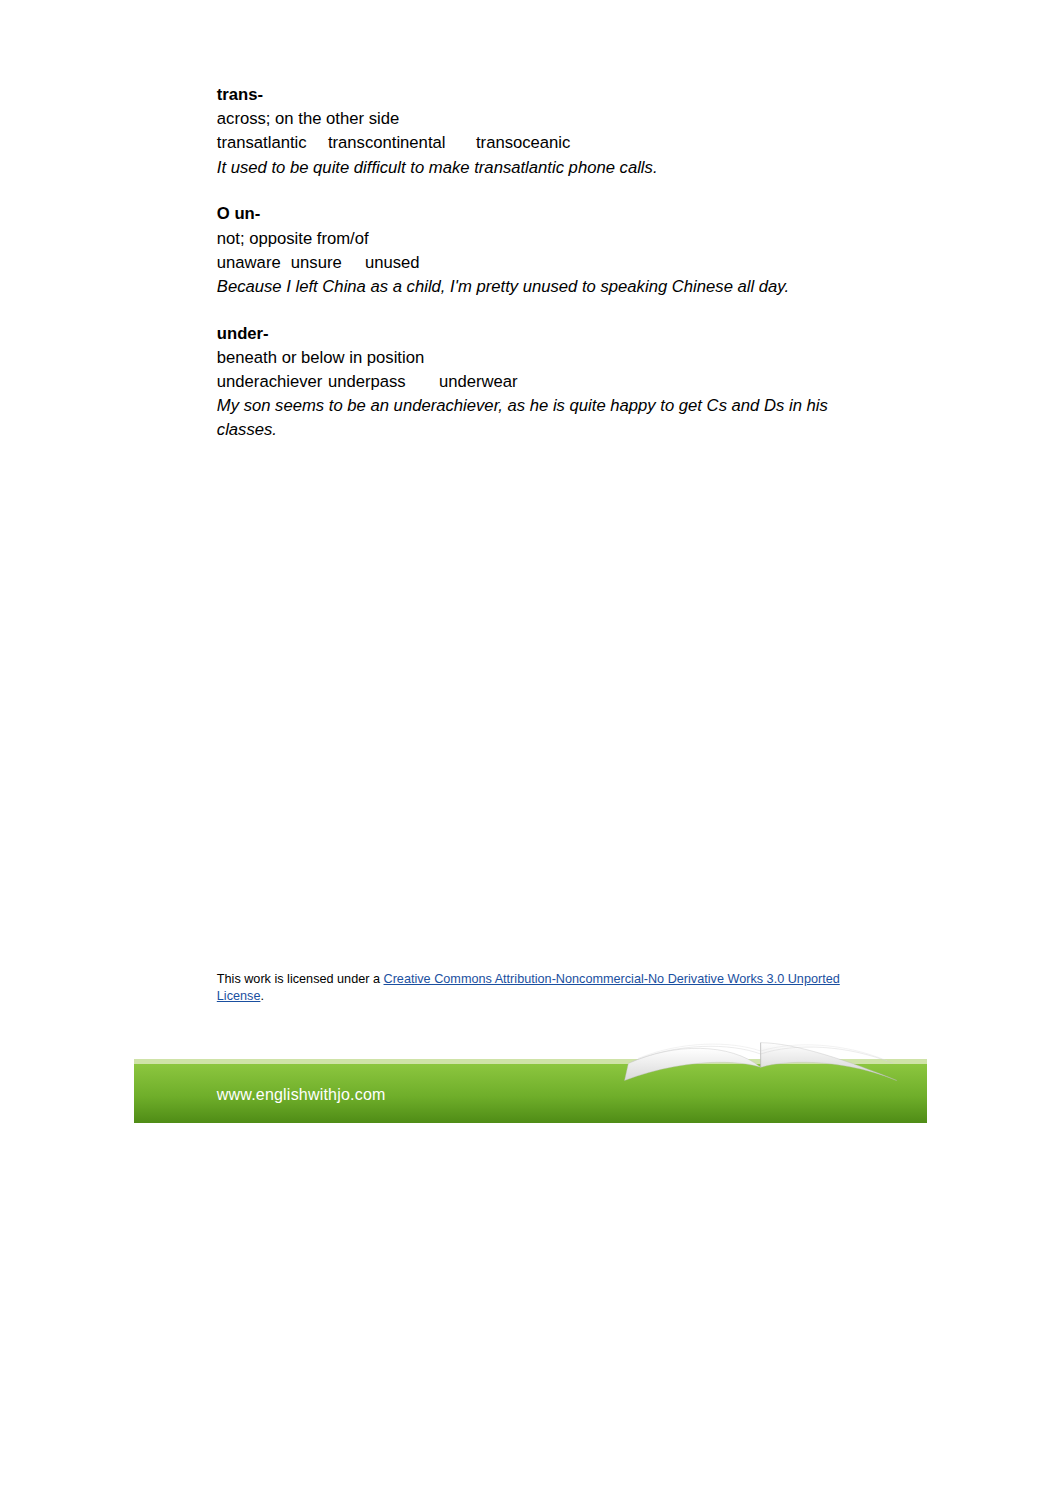trans-
across; on the other side
transatlantic transcontinental transoceanic
It used to be quite difficult to make transatlantic phone calls.
O un-
not; opposite from/of
unaware unsure unused
Because I left China as a child, I'm pretty unused to speaking Chinese all day.
under-
beneath or below in position
underachiever underpass underwear
My son seems to be an underachiever, as he is quite happy to get Cs and Ds in his classes.
This work is licensed under a Creative Commons Attribution-Noncommercial-No Derivative Works 3.0 Unported License.
www.englishwithjo.com